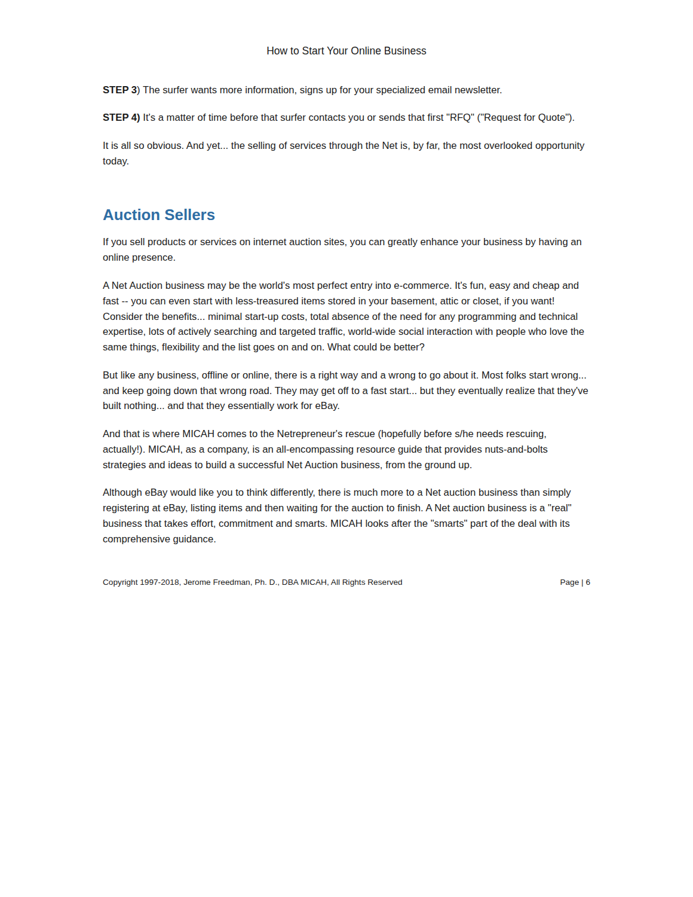How to Start Your Online Business
STEP 3) The surfer wants more information, signs up for your specialized email newsletter.
STEP 4) It's a matter of time before that surfer contacts you or sends that first "RFQ" ("Request for Quote").
It is all so obvious. And yet... the selling of services through the Net is, by far, the most overlooked opportunity today.
Auction Sellers
If you sell products or services on internet auction sites, you can greatly enhance your business by having an online presence.
A Net Auction business may be the world's most perfect entry into e-commerce. It's fun, easy and cheap and fast -- you can even start with less-treasured items stored in your basement, attic or closet, if you want! Consider the benefits... minimal start-up costs, total absence of the need for any programming and technical expertise, lots of actively searching and targeted traffic, world-wide social interaction with people who love the same things, flexibility and the list goes on and on. What could be better?
But like any business, offline or online, there is a right way and a wrong to go about it. Most folks start wrong... and keep going down that wrong road. They may get off to a fast start... but they eventually realize that they've built nothing... and that they essentially work for eBay.
And that is where MICAH comes to the Netrepreneur's rescue (hopefully before s/he needs rescuing, actually!). MICAH, as a company, is an all-encompassing resource guide that provides nuts-and-bolts strategies and ideas to build a successful Net Auction business, from the ground up.
Although eBay would like you to think differently, there is much more to a Net auction business than simply registering at eBay, listing items and then waiting for the auction to finish. A Net auction business is a "real" business that takes effort, commitment and smarts. MICAH looks after the "smarts" part of the deal with its comprehensive guidance.
Copyright 1997-2018, Jerome Freedman, Ph. D., DBA MICAH, All Rights Reserved Page | 6